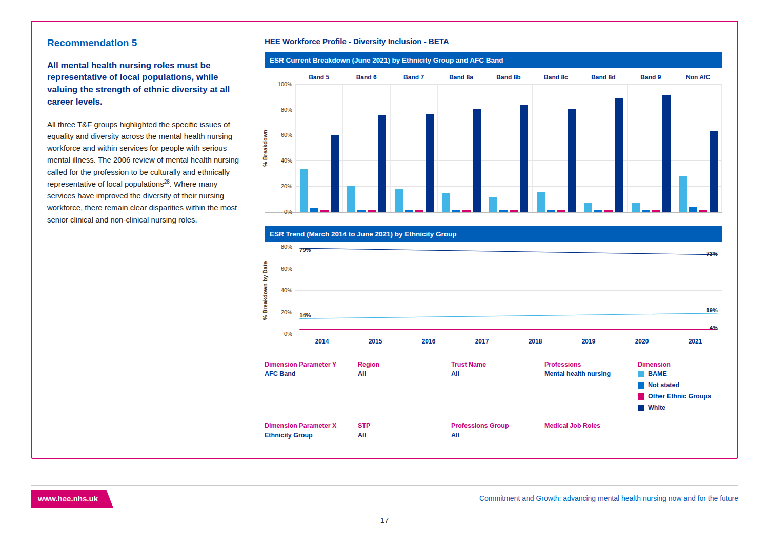Recommendation 5
All mental health nursing roles must be representative of local populations, while valuing the strength of ethnic diversity at all career levels.
All three T&F groups highlighted the specific issues of equality and diversity across the mental health nursing workforce and within services for people with serious mental illness. The 2006 review of mental health nursing called for the profession to be culturally and ethnically representative of local populations28. Where many services have improved the diversity of their nursing workforce, there remain clear disparities within the most senior clinical and non-clinical nursing roles.
HEE Workforce Profile - Diversity Inclusion - BETA
ESR Current Breakdown (June 2021) by Ethnicity Group and AFC Band
y Band 5 Band 6 Band 7 Band 8a Band 8b Band 8c Band 8d Band 9 Non AfC
% Breakdown 100% 80% 60% 40% 20% 0%
ESR Trend (March 2014 to June 2021) by Ethnicity Group
% Breakdown by Date 80% 60% 40% 20% 0%
79% 73% 14% 19% 4%
y 2014 2015 2016 2017 2018 2019 2020 2021
Dimension Parameter Y AFC Band
Region All
Trust Name All
Professions Mental health nursing
Dimension
BAME
Not stated
Other Ethnic Groups
White
Dimension Parameter X Ethnicity Group
STP All
Professions Group All
Medical Job Roles
www.hee.nhs.uk Commitment and Growth: advancing mental health nursing now and for the future
17